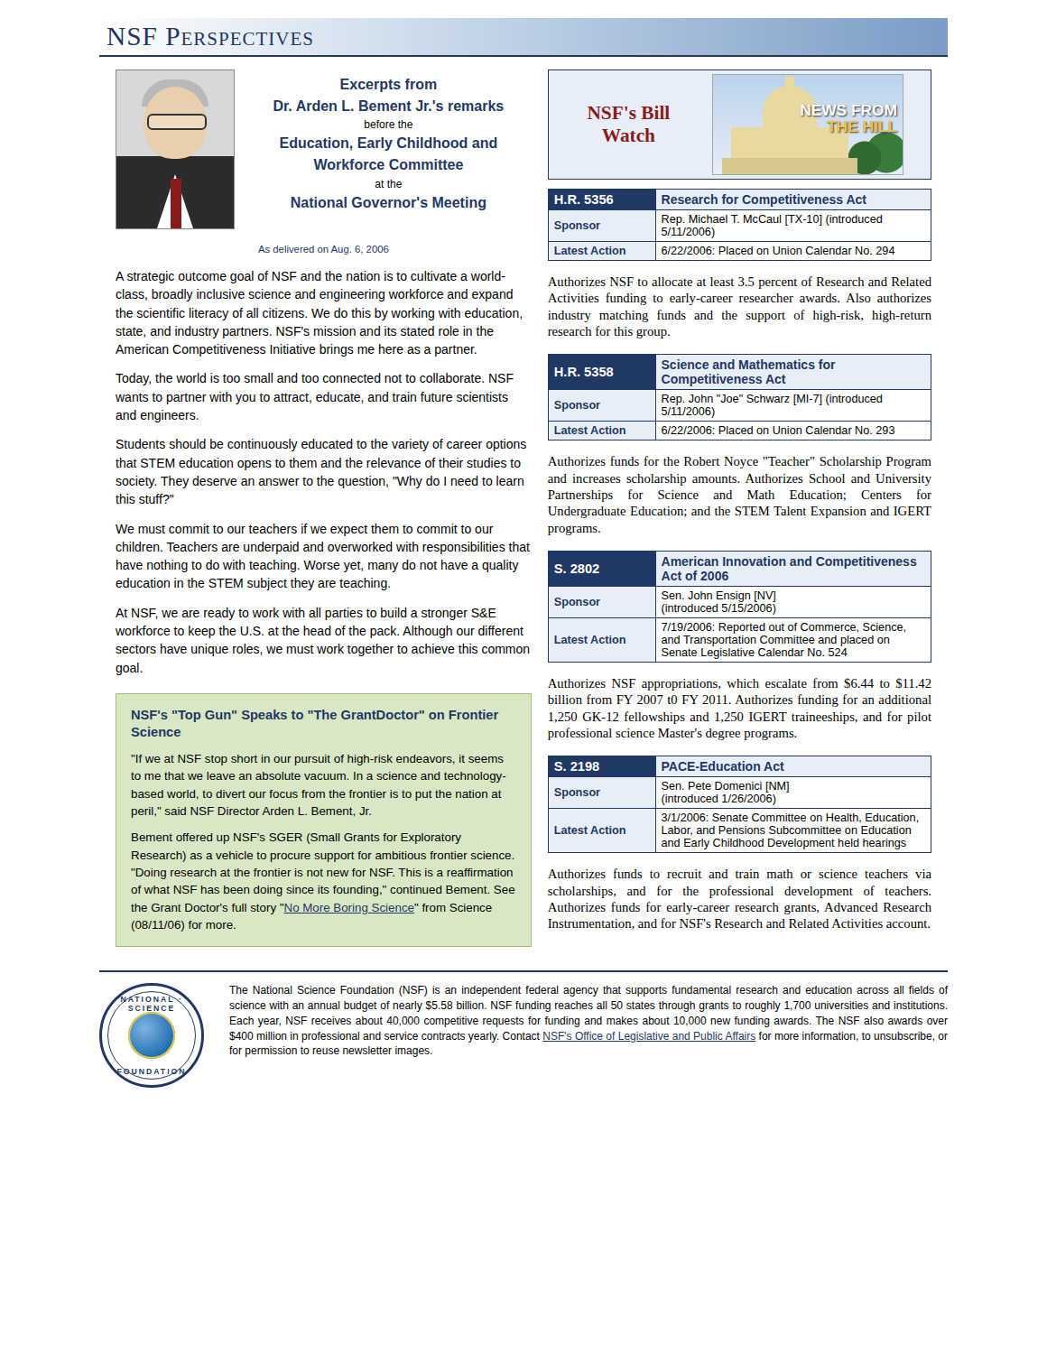NSF Perspectives
Excerpts from Dr. Arden L. Bement Jr.'s remarks before the Education, Early Childhood and Workforce Committee at the National Governor's Meeting
As delivered on Aug. 6, 2006
A strategic outcome goal of NSF and the nation is to cultivate a world-class, broadly inclusive science and engineering workforce and expand the scientific literacy of all citizens. We do this by working with education, state, and industry partners. NSF's mission and its stated role in the American Competitiveness Initiative brings me here as a partner.
Today, the world is too small and too connected not to collaborate. NSF wants to partner with you to attract, educate, and train future scientists and engineers.
Students should be continuously educated to the variety of career options that STEM education opens to them and the relevance of their studies to society. They deserve an answer to the question, "Why do I need to learn this stuff?"
We must commit to our teachers if we expect them to commit to our children. Teachers are underpaid and overworked with responsibilities that have nothing to do with teaching. Worse yet, many do not have a quality education in the STEM subject they are teaching.
At NSF, we are ready to work with all parties to build a stronger S&E workforce to keep the U.S. at the head of the pack. Although our different sectors have unique roles, we must work together to achieve this common goal.
NSF's "Top Gun" Speaks to "The GrantDoctor" on Frontier Science
"If we at NSF stop short in our pursuit of high-risk endeavors, it seems to me that we leave an absolute vacuum. In a science and technology-based world, to divert our focus from the frontier is to put the nation at peril," said NSF Director Arden L. Bement, Jr.
Bement offered up NSF's SGER (Small Grants for Exploratory Research) as a vehicle to procure support for ambitious frontier science. "Doing research at the frontier is not new for NSF. This is a reaffirmation of what NSF has been doing since its founding," continued Bement. See the Grant Doctor's full story "No More Boring Science" from Science (08/11/06) for more.
NSF's Bill Watch
NEWS FROM
THE HILL
| H.R. 5356 | Research for Competitiveness Act |
| Sponsor | Rep. Michael T. McCaul [TX-10] (introduced 5/11/2006) |
| Latest Action | 6/22/2006: Placed on Union Calendar No. 294 |
Authorizes NSF to allocate at least 3.5 percent of Research and Related Activities funding to early-career researcher awards. Also authorizes industry matching funds and the support of high-risk, high-return research for this group.
| H.R. 5358 | Science and Mathematics for Competitiveness Act |
| Sponsor | Rep. John "Joe" Schwarz [MI-7] (introduced 5/11/2006) |
| Latest Action | 6/22/2006: Placed on Union Calendar No. 293 |
Authorizes funds for the Robert Noyce "Teacher" Scholarship Program and increases scholarship amounts. Authorizes School and University Partnerships for Science and Math Education; Centers for Undergraduate Education; and the STEM Talent Expansion and IGERT programs.
| S. 2802 | American Innovation and Competitiveness Act of 2006 |
| Sponsor | Sen. John Ensign [NV] (introduced 5/15/2006) |
| Latest Action | 7/19/2006: Reported out of Commerce, Science, and Transportation Committee and placed on Senate Legislative Calendar No. 524 |
Authorizes NSF appropriations, which escalate from $6.44 to $11.42 billion from FY 2007 t0 FY 2011. Authorizes funding for an additional 1,250 GK-12 fellowships and 1,250 IGERT traineeships, and for pilot professional science Master's degree programs.
| S. 2198 | PACE-Education Act |
| Sponsor | Sen. Pete Domenici [NM] (introduced 1/26/2006) |
| Latest Action | 3/1/2006: Senate Committee on Health, Education, Labor, and Pensions Subcommittee on Education and Early Childhood Development held hearings |
Authorizes funds to recruit and train math or science teachers via scholarships, and for the professional development of teachers. Authorizes funds for early-career research grants, Advanced Research Instrumentation, and for NSF's Research and Related Activities account.
NATIONAL · SCIENCE
FOUNDATION
The National Science Foundation (NSF) is an independent federal agency that supports fundamental research and education across all fields of science with an annual budget of nearly $5.58 billion. NSF funding reaches all 50 states through grants to roughly 1,700 universities and institutions. Each year, NSF receives about 40,000 competitive requests for funding and makes about 10,000 new funding awards. The NSF also awards over $400 million in professional and service contracts yearly. Contact NSF's Office of Legislative and Public Affairs for more information, to unsubscribe, or for permission to reuse newsletter images.